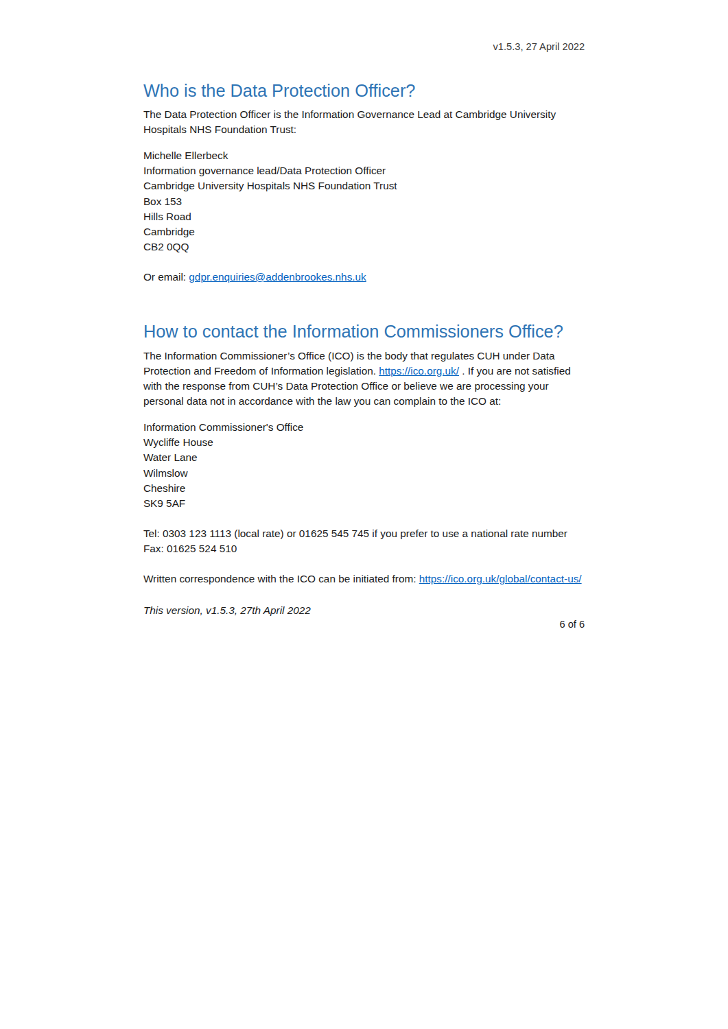v1.5.3, 27 April 2022
Who is the Data Protection Officer?
The Data Protection Officer is the Information Governance Lead at Cambridge University Hospitals NHS Foundation Trust:
Michelle Ellerbeck
Information governance lead/Data Protection Officer
Cambridge University Hospitals NHS Foundation Trust
Box 153
Hills Road
Cambridge
CB2 0QQ
Or email: gdpr.enquiries@addenbrookes.nhs.uk
How to contact the Information Commissioners Office?
The Information Commissioner’s Office (ICO) is the body that regulates CUH under Data Protection and Freedom of Information legislation. https://ico.org.uk/ . If you are not satisfied with the response from CUH’s Data Protection Office or believe we are processing your personal data not in accordance with the law you can complain to the ICO at:
Information Commissioner's Office
Wycliffe House
Water Lane
Wilmslow
Cheshire
SK9 5AF
Tel: 0303 123 1113 (local rate) or 01625 545 745 if you prefer to use a national rate number
Fax: 01625 524 510
Written correspondence with the ICO can be initiated from: https://ico.org.uk/global/contact-us/
This version, v1.5.3, 27th April 2022
6 of 6